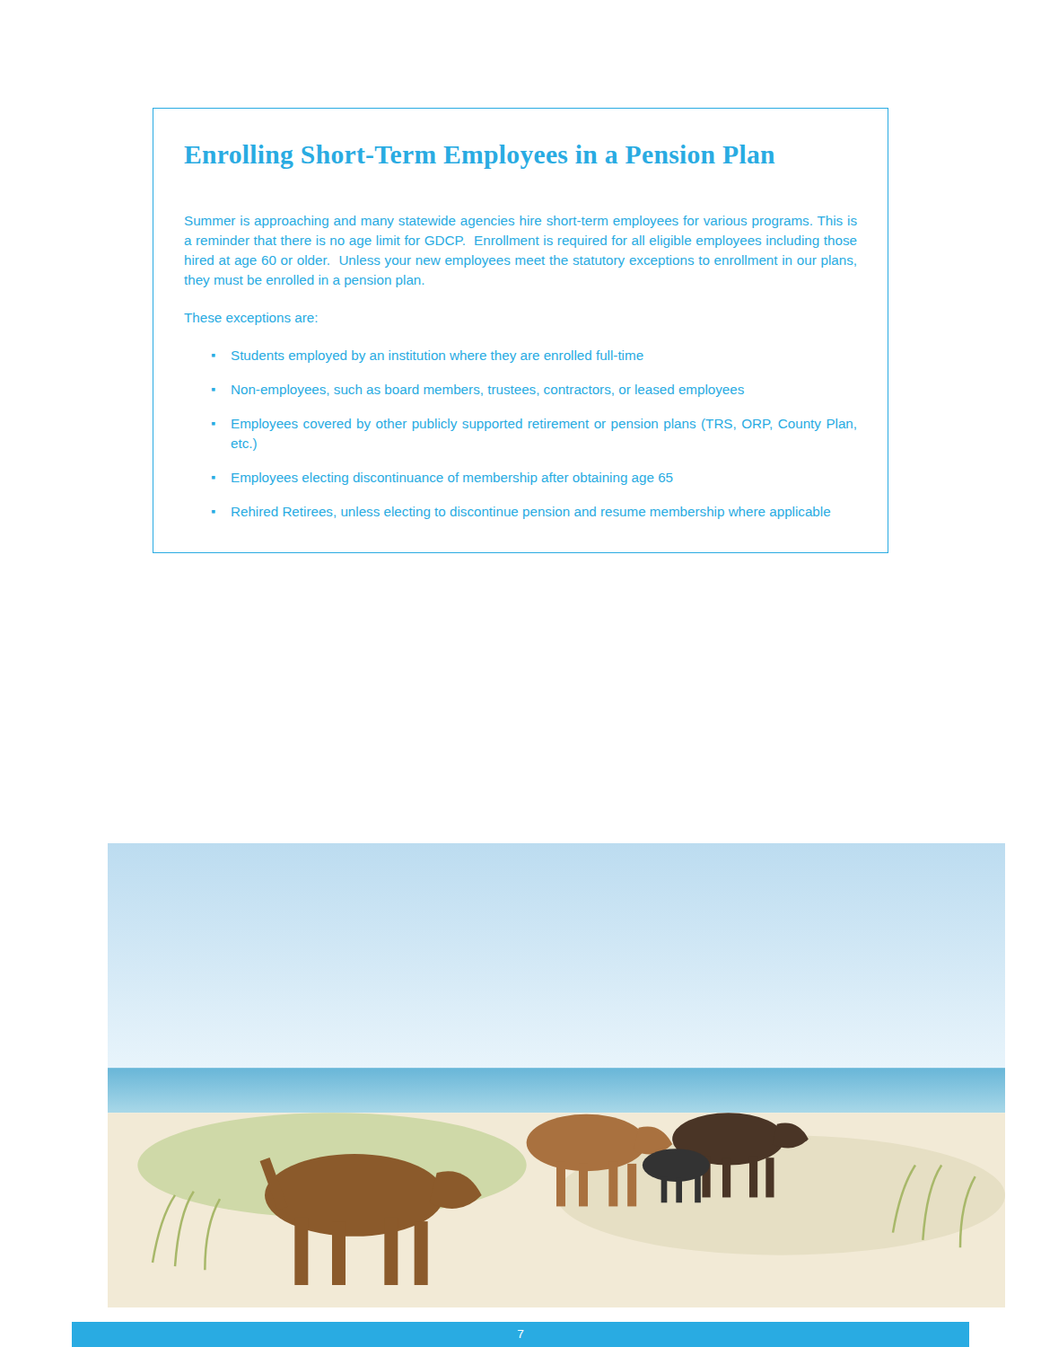Enrolling Short-Term Employees in a Pension Plan
Summer is approaching and many statewide agencies hire short-term employees for various programs. This is a reminder that there is no age limit for GDCP. Enrollment is required for all eligible employees including those hired at age 60 or older. Unless your new employees meet the statutory exceptions to enrollment in our plans, they must be enrolled in a pension plan.
These exceptions are:
Students employed by an institution where they are enrolled full-time
Non-employees, such as board members, trustees, contractors, or leased employees
Employees covered by other publicly supported retirement or pension plans (TRS, ORP, County Plan, etc.)
Employees electing discontinuance of membership after obtaining age 65
Rehired Retirees, unless electing to discontinue pension and resume membership where applicable
7